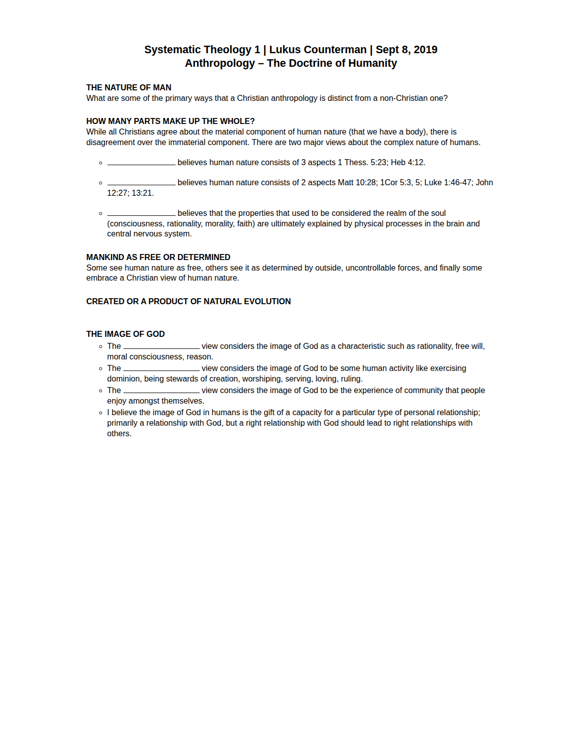Systematic Theology 1 | Lukus Counterman | Sept 8, 2019Anthropology – The Doctrine of Humanity
The Nature of Man
What are some of the primary ways that a Christian anthropology is distinct from a non-Christian one?
How Many Parts Make Up the Whole?
While all Christians agree about the material component of human nature (that we have a body), there is disagreement over the immaterial component. There are two major views about the complex nature of humans.
believes human nature consists of 3 aspects 1 Thess. 5:23; Heb 4:12.
believes human nature consists of 2 aspects Matt 10:28; 1Cor 5:3, 5; Luke 1:46-47; John 12:27; 13:21.
believes that the properties that used to be considered the realm of the soul (consciousness, rationality, morality, faith) are ultimately explained by physical processes in the brain and central nervous system.
Mankind as Free or Determined
Some see human nature as free, others see it as determined by outside, uncontrollable forces, and finally some embrace a Christian view of human nature.
Created or a Product of Natural Evolution
The Image of God
The view considers the image of God as a characteristic such as rationality, free will, moral consciousness, reason.
The view considers the image of God to be some human activity like exercising dominion, being stewards of creation, worshiping, serving, loving, ruling.
The view considers the image of God to be the experience of community that people enjoy amongst themselves.
I believe the image of God in humans is the gift of a capacity for a particular type of personal relationship; primarily a relationship with God, but a right relationship with God should lead to right relationships with others.